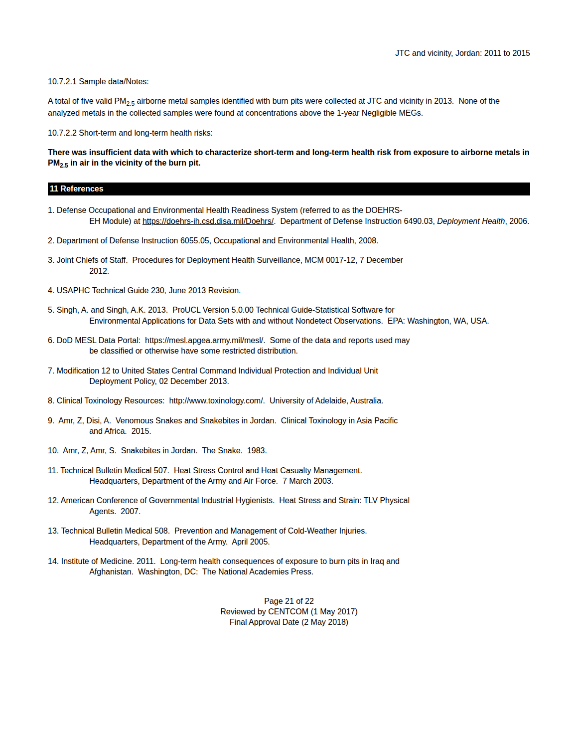JTC and vicinity, Jordan: 2011 to 2015
10.7.2.1 Sample data/Notes:
A total of five valid PM2.5 airborne metal samples identified with burn pits were collected at JTC and vicinity in 2013. None of the analyzed metals in the collected samples were found at concentrations above the 1-year Negligible MEGs.
10.7.2.2 Short-term and long-term health risks:
There was insufficient data with which to characterize short-term and long-term health risk from exposure to airborne metals in PM2.5 in air in the vicinity of the burn pit.
11 References
1. Defense Occupational and Environmental Health Readiness System (referred to as the DOEHRS-EH Module) at https://doehrs-ih.csd.disa.mil/Doehrs/. Department of Defense Instruction 6490.03, Deployment Health, 2006.
2. Department of Defense Instruction 6055.05, Occupational and Environmental Health, 2008.
3. Joint Chiefs of Staff. Procedures for Deployment Health Surveillance, MCM 0017-12, 7 December2012.
4. USAPHC Technical Guide 230, June 2013 Revision.
5. Singh, A. and Singh, A.K. 2013. ProUCL Version 5.0.00 Technical Guide-Statistical Software forEnvironmental Applications for Data Sets with and without Nondetect Observations. EPA: Washington, WA, USA.
6. DoD MESL Data Portal: https://mesl.apgea.army.mil/mesl/. Some of the data and reports used maybe classified or otherwise have some restricted distribution.
7. Modification 12 to United States Central Command Individual Protection and Individual UnitDeployment Policy, 02 December 2013.
8. Clinical Toxinology Resources: http://www.toxinology.com/. University of Adelaide, Australia.
9. Amr, Z, Disi, A. Venomous Snakes and Snakebites in Jordan. Clinical Toxinology in Asia Pacificand Africa. 2015.
10. Amr, Z, Amr, S. Snakebites in Jordan. The Snake. 1983.
11. Technical Bulletin Medical 507. Heat Stress Control and Heat Casualty Management.Headquarters, Department of the Army and Air Force. 7 March 2003.
12. American Conference of Governmental Industrial Hygienists. Heat Stress and Strain: TLV PhysicalAgents. 2007.
13. Technical Bulletin Medical 508. Prevention and Management of Cold-Weather Injuries.Headquarters, Department of the Army. April 2005.
14. Institute of Medicine. 2011. Long-term health consequences of exposure to burn pits in Iraq andAfghanistan. Washington, DC: The National Academies Press.
Page 21 of 22
Reviewed by CENTCOM (1 May 2017)
Final Approval Date (2 May 2018)